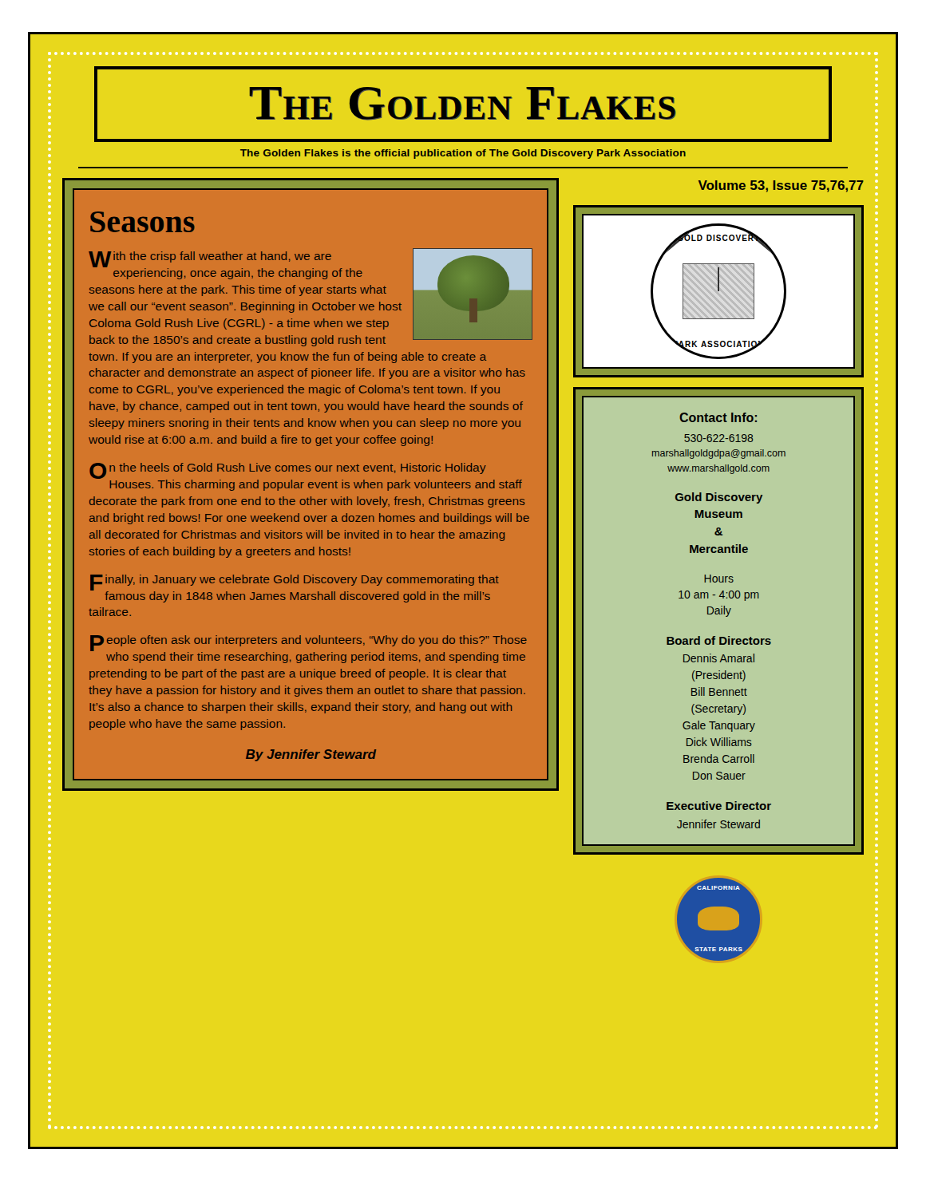The Golden Flakes
The Golden Flakes is the official publication of The Gold Discovery Park Association
Seasons
With the crisp fall weather at hand, we are experiencing, once again, the changing of the seasons here at the park. This time of year starts what we call our “event season”. Beginning in October we host Coloma Gold Rush Live (CGRL) - a time when we step back to the 1850’s and create a bustling gold rush tent town. If you are an interpreter, you know the fun of being able to create a character and demonstrate an aspect of pioneer life. If you are a visitor who has come to CGRL, you’ve experienced the magic of Coloma’s tent town. If you have, by chance, camped out in tent town, you would have heard the sounds of sleepy miners snoring in their tents and know when you can sleep no more you would rise at 6:00 a.m. and build a fire to get your coffee going!
On the heels of Gold Rush Live comes our next event, Historic Holiday Houses. This charming and popular event is when park volunteers and staff decorate the park from one end to the other with lovely, fresh, Christmas greens and bright red bows! For one weekend over a dozen homes and buildings will be all decorated for Christmas and visitors will be invited in to hear the amazing stories of each building by a greeters and hosts!
Finally, in January we celebrate Gold Discovery Day commemorating that famous day in 1848 when James Marshall discovered gold in the mill’s tailrace.
People often ask our interpreters and volunteers, “Why do you do this?” Those who spend their time researching, gathering period items, and spending time pretending to be part of the past are a unique breed of people. It is clear that they have a passion for history and it gives them an outlet to share that passion. It’s also a chance to sharpen their skills, expand their story, and hang out with people who have the same passion.
By Jennifer Steward
Volume 53, Issue 75,76,77
GOLD DISCOVERY
PARK ASSOCIATION
Contact Info:
530-622-6198
marshallgoldgdpa@gmail.com
www.marshallgold.com
Gold Discovery
Museum
&
Mercantile
Hours
10 am - 4:00 pm
Daily
Board of Directors
Dennis Amaral
(President)
Bill Bennett
(Secretary)
Gale Tanquary
Dick Williams
Brenda Carroll
Don Sauer
Executive Director
Jennifer Steward
CALIFORNIA
STATE PARKS